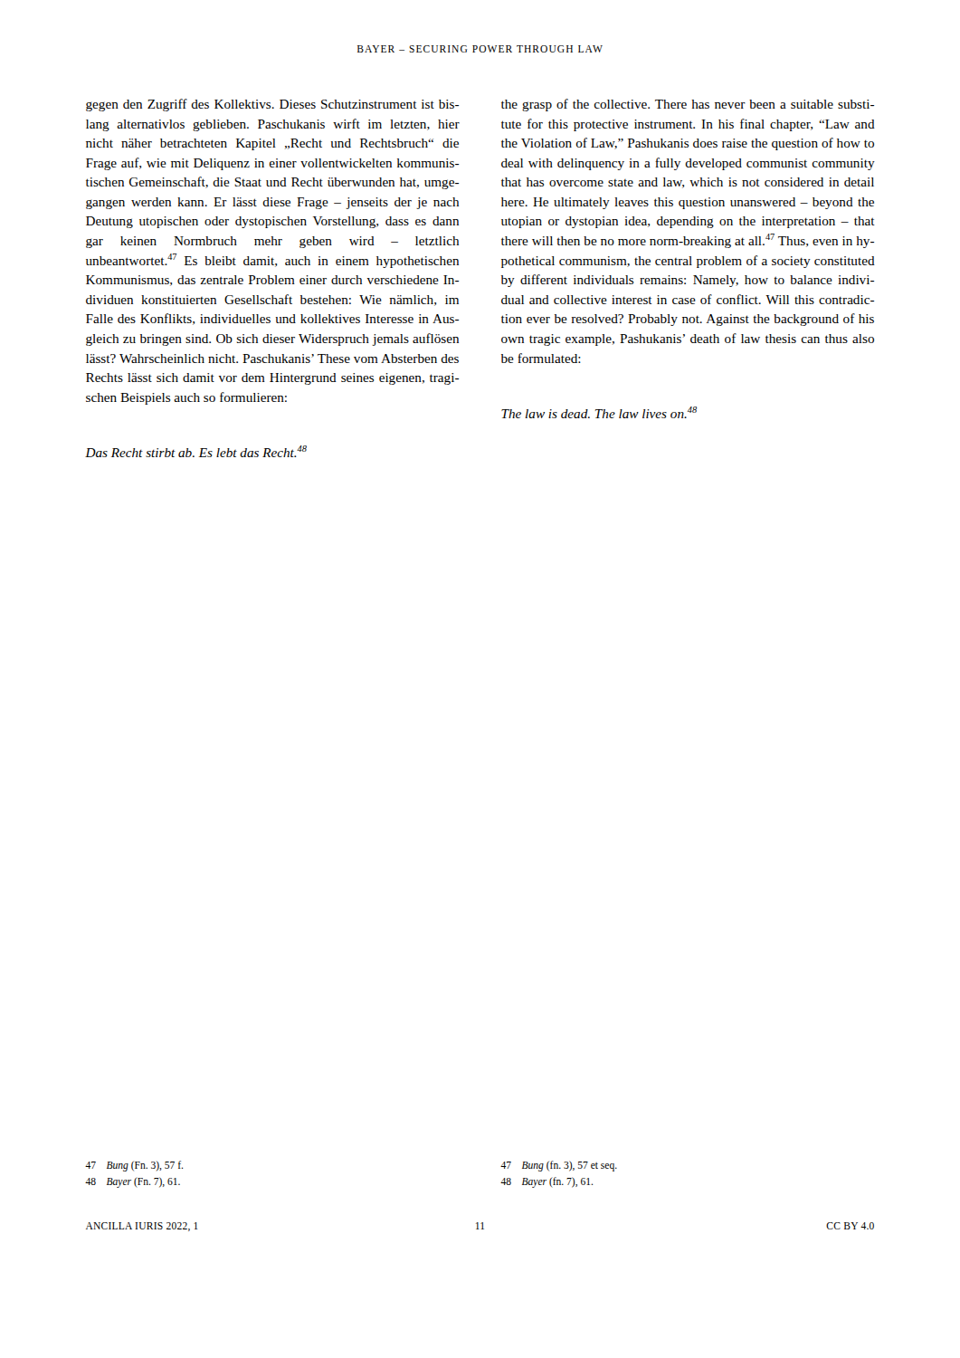Bayer – Securing Power Through Law
gegen den Zugriff des Kollektivs. Dieses Schutz­instrument ist bislang alternativlos geblieben. Paschukanis wirft im letzten, hier nicht näher be­trachteten Kapitel „Recht und Rechtsbruch“ die Frage auf, wie mit Deliquenz in einer vollentwi­ckelten kommunistischen Gemeinschaft, die Staat und Recht überwunden hat, umgegangen werden kann. Er lässt diese Frage – jenseits der je nach Deu­tung utopischen oder dystopischen Vorstellung, dass es dann gar keinen Normbruch mehr geben wird – letztlich unbeantwortet.47 Es bleibt damit, auch in einem hypothetischen Kommunismus, das zentrale Problem einer durch verschiedene Individuen konstituierten Gesellschaft bestehen: Wie nämlich, im Falle des Konflikts, individuelles und kollektives Interesse in Ausgleich zu bringen sind. Ob sich dieser Widerspruch jemals auflösen lässt? Wahrscheinlich nicht. Paschukanis’ These vom Absterben des Rechts lässt sich damit vor dem Hintergrund seines eigenen, tragischen Beispiels auch so formulieren:
Das Recht stirbt ab. Es lebt das Recht.48
the grasp of the collective. There has never been a suitable substitute for this protective instru­ment. In his final chapter, “Law and the Violation of Law,” Pashukanis does raise the question of how to deal with delinquency in a fully developed com­munist community that has overcome state and law, which is not considered in detail here. He ul­timately leaves this question unanswered – beyond the utopian or dystopian idea, depending on the interpretation – that there will then be no more norm-breaking at all.47 Thus, even in hypothetical communism, the central problem of a society con­stituted by different individuals remains: Namely, how to balance individual and collective interest in case of conflict. Will this contradiction ever be resolved? Probably not. Against the background of his own tragic example, Pashukanis’ death of law thesis can thus also be formulated:
The law is dead. The law lives on.48
47 Bung (Fn. 3), 57 f.
48 Bayer (Fn. 7), 61.
47 Bung (fn. 3), 57 et seq.
48 Bayer (fn. 7), 61.
ANCILLA IURIS 2022, 1 11 CC BY 4.0